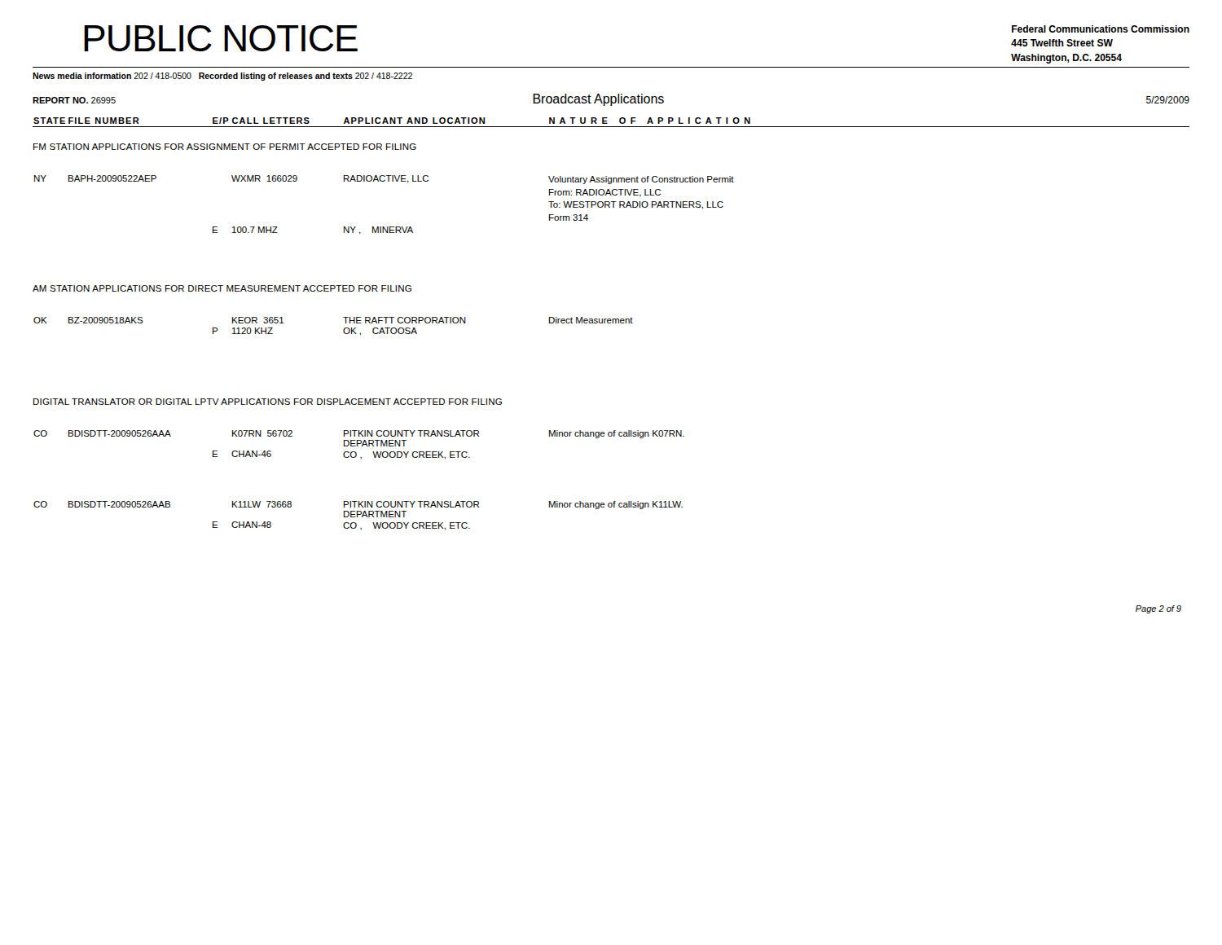PUBLIC NOTICE
Federal Communications Commission
445 Twelfth Street SW
Washington, D.C. 20554
News media information 202 / 418-0500 Recorded listing of releases and texts 202 / 418-2222
REPORT NO. 26995
Broadcast Applications
5/29/2009
| STATE | FILE NUMBER | E/P | CALL LETTERS | APPLICANT AND LOCATION | N A T U R E O F A P P L I C A T I O N |
FM STATION APPLICATIONS FOR ASSIGNMENT OF PERMIT ACCEPTED FOR FILING
| NY | BAPH-20090522AEP | | WXMR 166029 | RADIOACTIVE, LLC | Voluntary Assignment of Construction Permit From: RADIOACTIVE, LLC To: WESTPORT RADIO PARTNERS, LLC Form 314 |
| | | E | 100.7 MHZ | NY , MINERVA | |
AM STATION APPLICATIONS FOR DIRECT MEASUREMENT ACCEPTED FOR FILING
| OK | BZ-20090518AKS | | KEOR 3651 | THE RAFTT CORPORATION | Direct Measurement |
| | | P | 1120 KHZ | OK , CATOOSA | |
DIGITAL TRANSLATOR OR DIGITAL LPTV APPLICATIONS FOR DISPLACEMENT ACCEPTED FOR FILING
| CO | BDISDTT-20090526AAA | | K07RN 56702 | PITKIN COUNTY TRANSLATOR DEPARTMENT | Minor change of callsign K07RN. |
| | | E | CHAN-46 | CO , WOODY CREEK, ETC. | |
| CO | BDISDTT-20090526AAB | | K11LW 73668 | PITKIN COUNTY TRANSLATOR DEPARTMENT | Minor change of callsign K11LW. |
| | | E | CHAN-48 | CO , WOODY CREEK, ETC. | |
Page 2 of 9